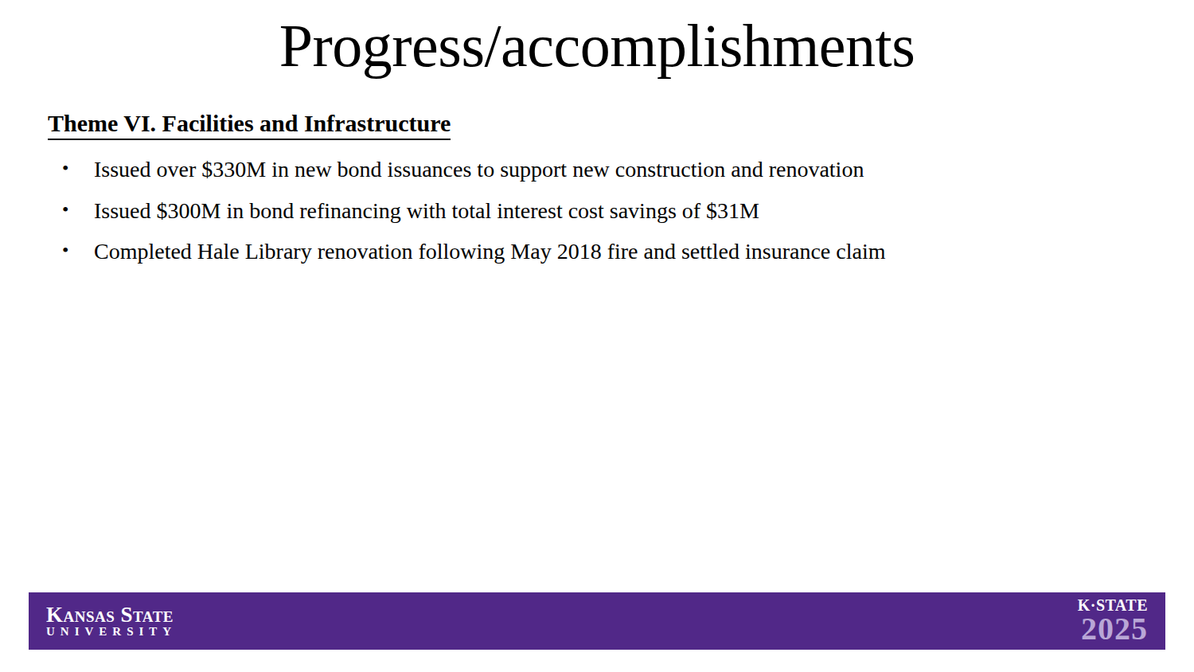Progress/accomplishments
Theme VI. Facilities and Infrastructure
Issued over $330M in new bond issuances to support new construction and renovation
Issued $300M in bond refinancing with total interest cost savings of $31M
Completed Hale Library renovation following May 2018 fire and settled insurance claim
Kansas State
UNIVERSITY
K·STATE
2025